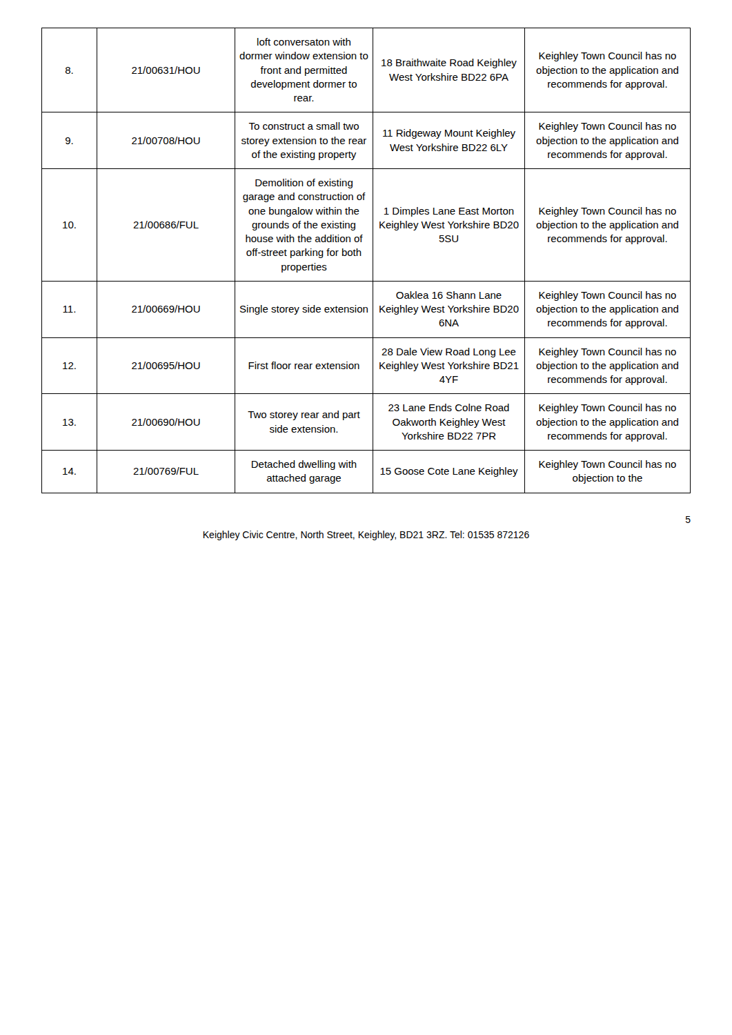| 8. | 21/00631/HOU | loft conversaton with dormer window extension to front and permitted development dormer to rear. | 18 Braithwaite Road Keighley West Yorkshire BD22 6PA | Keighley Town Council has no objection to the application and recommends for approval. |
| 9. | 21/00708/HOU | To construct a small two storey extension to the rear of the existing property | 11 Ridgeway Mount Keighley West Yorkshire BD22 6LY | Keighley Town Council has no objection to the application and recommends for approval. |
| 10. | 21/00686/FUL | Demolition of existing garage and construction of one bungalow within the grounds of the existing house with the addition of off-street parking for both properties | 1 Dimples Lane East Morton Keighley West Yorkshire BD20 5SU | Keighley Town Council has no objection to the application and recommends for approval. |
| 11. | 21/00669/HOU | Single storey side extension | Oaklea 16 Shann Lane Keighley West Yorkshire BD20 6NA | Keighley Town Council has no objection to the application and recommends for approval. |
| 12. | 21/00695/HOU | First floor rear extension | 28 Dale View Road Long Lee Keighley West Yorkshire BD21 4YF | Keighley Town Council has no objection to the application and recommends for approval. |
| 13. | 21/00690/HOU | Two storey rear and part side extension. | 23 Lane Ends Colne Road Oakworth Keighley West Yorkshire BD22 7PR | Keighley Town Council has no objection to the application and recommends for approval. |
| 14. | 21/00769/FUL | Detached dwelling with attached garage | 15 Goose Cote Lane Keighley | Keighley Town Council has no objection to the |
5
Keighley Civic Centre, North Street, Keighley, BD21 3RZ. Tel: 01535 872126